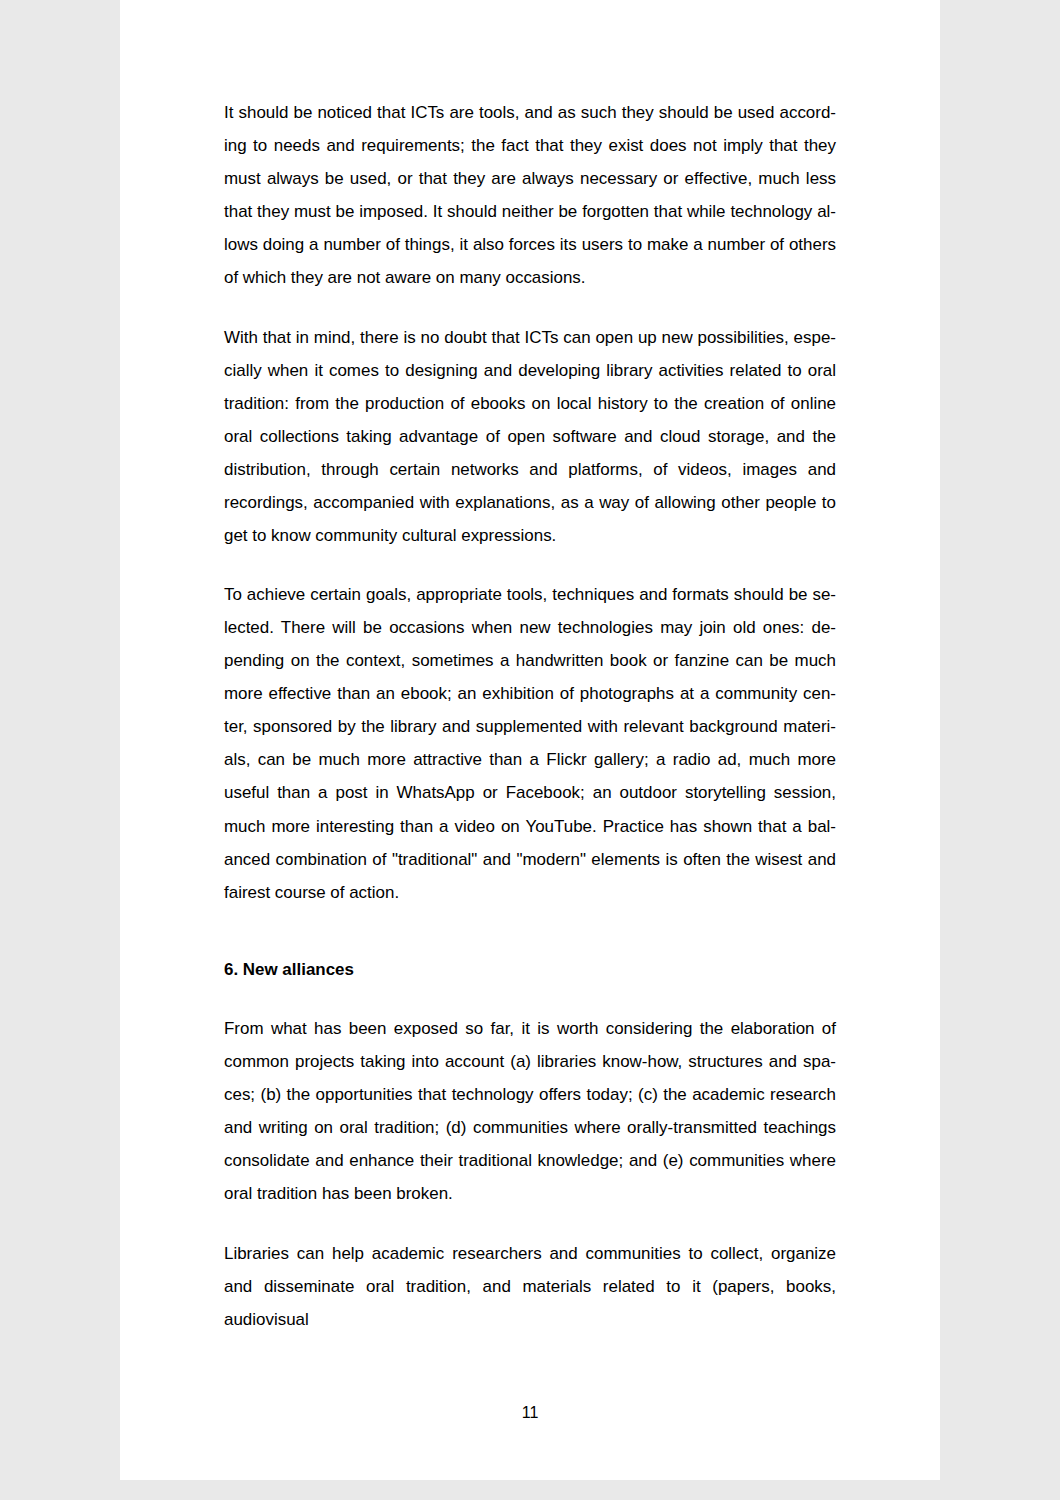It should be noticed that ICTs are tools, and as such they should be used according to needs and requirements; the fact that they exist does not imply that they must always be used, or that they are always necessary or effective, much less that they must be imposed. It should neither be forgotten that while technology allows doing a number of things, it also forces its users to make a number of others of which they are not aware on many occasions.
With that in mind, there is no doubt that ICTs can open up new possibilities, especially when it comes to designing and developing library activities related to oral tradition: from the production of ebooks on local history to the creation of online oral collections taking advantage of open software and cloud storage, and the distribution, through certain networks and platforms, of videos, images and recordings, accompanied with explanations, as a way of allowing other people to get to know community cultural expressions.
To achieve certain goals, appropriate tools, techniques and formats should be selected. There will be occasions when new technologies may join old ones: depending on the context, sometimes a handwritten book or fanzine can be much more effective than an ebook; an exhibition of photographs at a community center, sponsored by the library and supplemented with relevant background materials, can be much more attractive than a Flickr gallery; a radio ad, much more useful than a post in WhatsApp or Facebook; an outdoor storytelling session, much more interesting than a video on YouTube. Practice has shown that a balanced combination of "traditional" and "modern" elements is often the wisest and fairest course of action.
6. New alliances
From what has been exposed so far, it is worth considering the elaboration of common projects taking into account (a) libraries know-how, structures and spaces; (b) the opportunities that technology offers today; (c) the academic research and writing on oral tradition; (d) communities where orally-transmitted teachings consolidate and enhance their traditional knowledge; and (e) communities where oral tradition has been broken.
Libraries can help academic researchers and communities to collect, organize and disseminate oral tradition, and materials related to it (papers, books, audiovisual
11